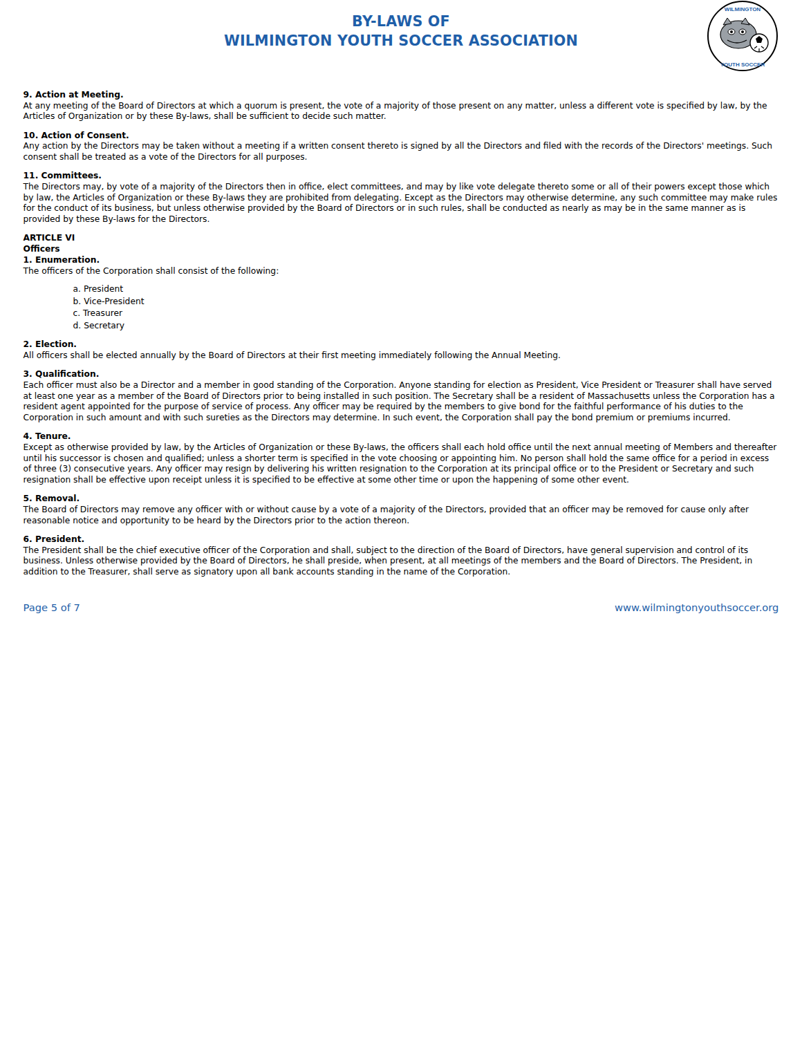BY-LAWS OF
WILMINGTON YOUTH SOCCER ASSOCIATION
WILMINGTON YOUTH SOCCER
9. Action at Meeting.
At any meeting of the Board of Directors at which a quorum is present, the vote of a majority of those present on any matter, unless a different vote is specified by law, by the Articles of Organization or by these By-laws, shall be sufficient to decide such matter.
10. Action of Consent.
Any action by the Directors may be taken without a meeting if a written consent thereto is signed by all the Directors and filed with the records of the Directors' meetings. Such consent shall be treated as a vote of the Directors for all purposes.
11. Committees.
The Directors may, by vote of a majority of the Directors then in office, elect committees, and may by like vote delegate thereto some or all of their powers except those which by law, the Articles of Organization or these By-laws they are prohibited from delegating. Except as the Directors may otherwise determine, any such committee may make rules for the conduct of its business, but unless otherwise provided by the Board of Directors or in such rules, shall be conducted as nearly as may be in the same manner as is provided by these By-laws for the Directors.
ARTICLE VI
Officers
1. Enumeration.
The officers of the Corporation shall consist of the following:
a. President
b. Vice-President
c. Treasurer
d. Secretary
2. Election.
All officers shall be elected annually by the Board of Directors at their first meeting immediately following the Annual Meeting.
3. Qualification.
Each officer must also be a Director and a member in good standing of the Corporation. Anyone standing for election as President, Vice President or Treasurer shall have served at least one year as a member of the Board of Directors prior to being installed in such position. The Secretary shall be a resident of Massachusetts unless the Corporation has a resident agent appointed for the purpose of service of process. Any officer may be required by the members to give bond for the faithful performance of his duties to the Corporation in such amount and with such sureties as the Directors may determine. In such event, the Corporation shall pay the bond premium or premiums incurred.
4. Tenure.
Except as otherwise provided by law, by the Articles of Organization or these By-laws, the officers shall each hold office until the next annual meeting of Members and thereafter until his successor is chosen and qualified; unless a shorter term is specified in the vote choosing or appointing him. No person shall hold the same office for a period in excess of three (3) consecutive years. Any officer may resign by delivering his written resignation to the Corporation at its principal office or to the President or Secretary and such resignation shall be effective upon receipt unless it is specified to be effective at some other time or upon the happening of some other event.
5. Removal.
The Board of Directors may remove any officer with or without cause by a vote of a majority of the Directors, provided that an officer may be removed for cause only after reasonable notice and opportunity to be heard by the Directors prior to the action thereon.
6. President.
The President shall be the chief executive officer of the Corporation and shall, subject to the direction of the Board of Directors, have general supervision and control of its business. Unless otherwise provided by the Board of Directors, he shall preside, when present, at all meetings of the members and the Board of Directors. The President, in addition to the Treasurer, shall serve as signatory upon all bank accounts standing in the name of the Corporation.
Page 5 of 7 www.wilmingtonyouthsoccer.org